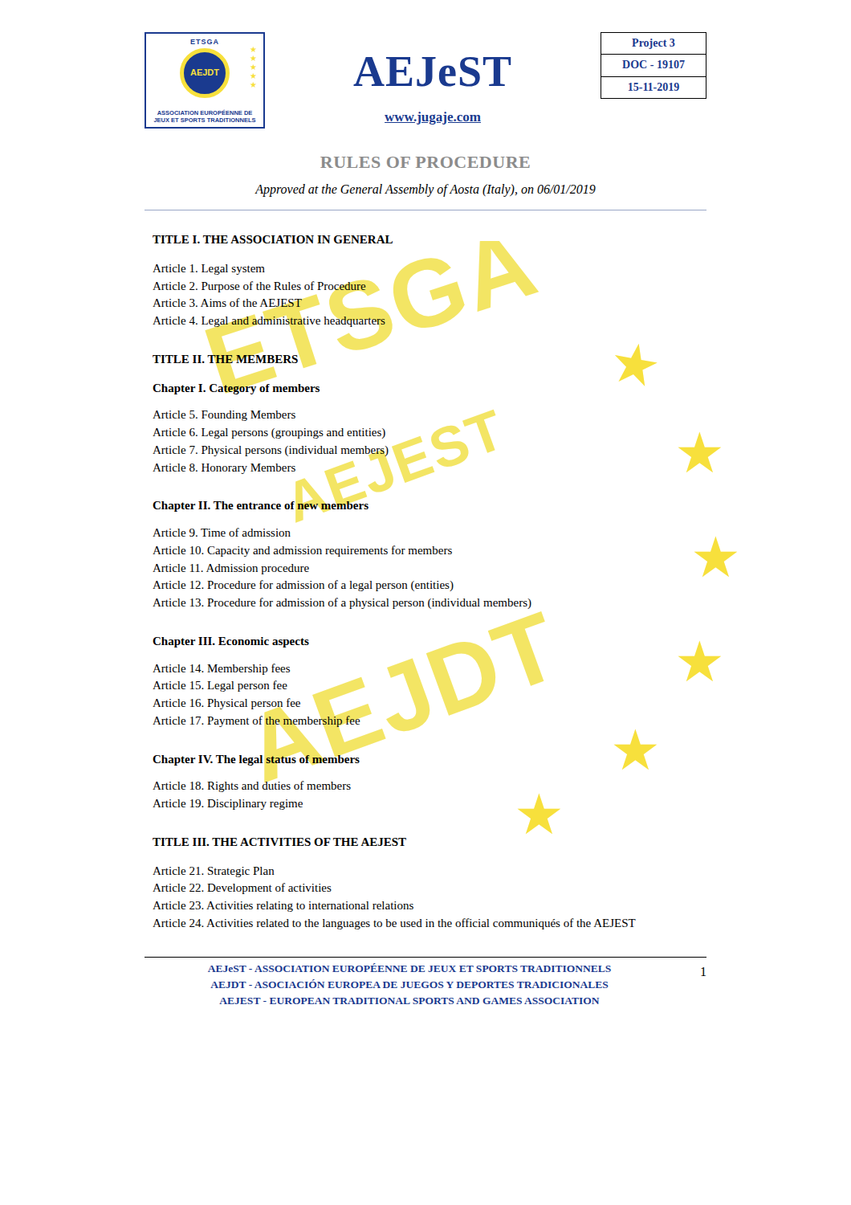ETSGA
AEJEST
AEJDT
★
★
★
★
★
★
ETSGA
AEJDT
★
★
★
★
★
ASSOCIATION EUROPÉENNE DE
JEUX ET SPORTS TRADITIONNELS
AEJeST
www.jugaje.com
Project 3
DOC - 19107
15-11-2019
RULES OF PROCEDURE
Approved at the General Assembly of Aosta (Italy), on 06/01/2019
TITLE I. THE ASSOCIATION IN GENERAL
Article 1. Legal system
Article 2. Purpose of the Rules of Procedure
Article 3. Aims of the AEJEST
Article 4. Legal and administrative headquarters
TITLE II. THE MEMBERS
Chapter I. Category of members
Article 5. Founding Members
Article 6. Legal persons (groupings and entities)
Article 7. Physical persons (individual members)
Article 8. Honorary Members
Chapter II. The entrance of new members
Article 9. Time of admission
Article 10. Capacity and admission requirements for members
Article 11. Admission procedure
Article 12. Procedure for admission of a legal person (entities)
Article 13. Procedure for admission of a physical person (individual members)
Chapter III. Economic aspects
Article 14. Membership fees
Article 15. Legal person fee
Article 16. Physical person fee
Article 17. Payment of the membership fee
Chapter IV. The legal status of members
Article 18. Rights and duties of members
Article 19. Disciplinary regime
TITLE III. THE ACTIVITIES OF THE AEJEST
Article 21. Strategic Plan
Article 22. Development of activities
Article 23. Activities relating to international relations
Article 24. Activities related to the languages to be used in the official communiqués of the AEJEST
AEJeST - ASSOCIATION EUROPÉENNE DE JEUX ET SPORTS TRADITIONNELS
AEJDT - ASOCIACIÓN EUROPEA DE JUEGOS Y DEPORTES TRADICIONALES
AEJEST - EUROPEAN TRADITIONAL SPORTS AND GAMES ASSOCIATION
1